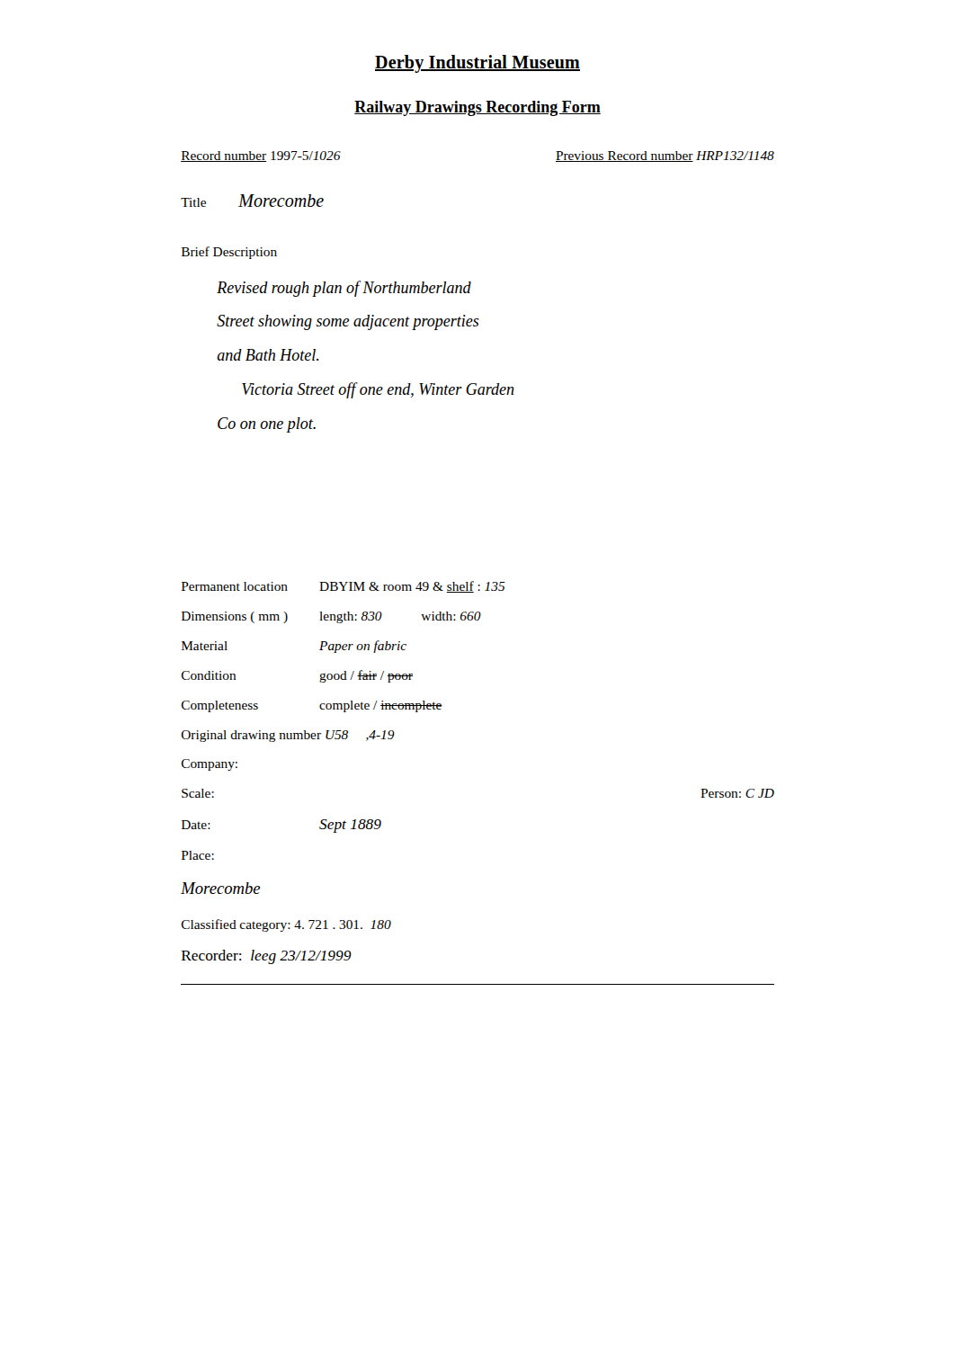Derby Industrial Museum
Railway Drawings Recording Form
Record number 1997-5/1026
Previous Record number HRP132/1148
Title Morecombe
Brief Description
Revised rough plan of Northumberland Street showing some adjacent properties and Bath Hotel. Victoria Street off one end, Winter Garden Co on one plot.
Permanent location DBYIM & room 49 & shelf : 135
Dimensions ( mm ) length: 830 width: 660
Material Paper on fabric
Condition good / fair / poor
Completeness complete / incomplete
Original drawing number U58 ,4-19
Company:
Scale:
Person: C JD
Date: Sept 1889
Place:
Morecombe
Classified category: 4. 721 . 301. 180
Recorder: leeg 23/12/1999